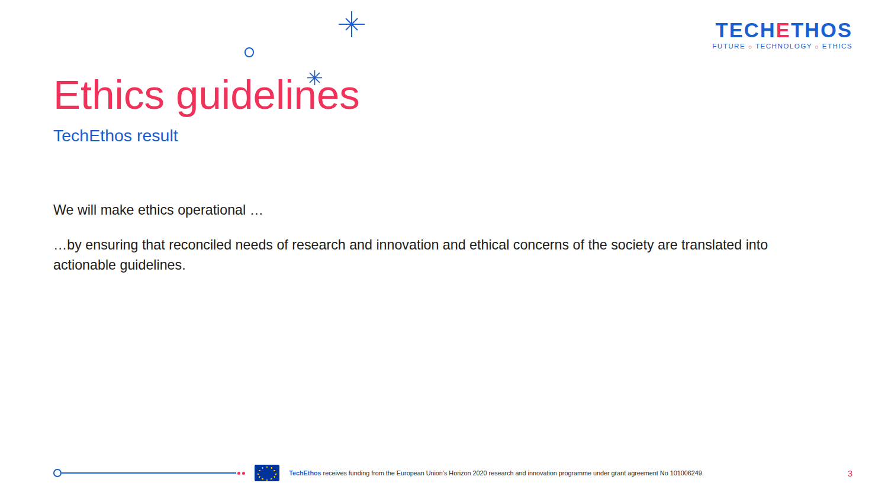TECHETHOS
FUTURE ○ TECHNOLOGY ○ ETHICS
Ethics guidelines
TechEthos result
We will make ethics operational …
…by ensuring that reconciled needs of research and innovation and ethical concerns of the society are translated into actionable guidelines.
TechEthos receives funding from the European Union's Horizon 2020 research and innovation programme under grant agreement No 101006249.
3